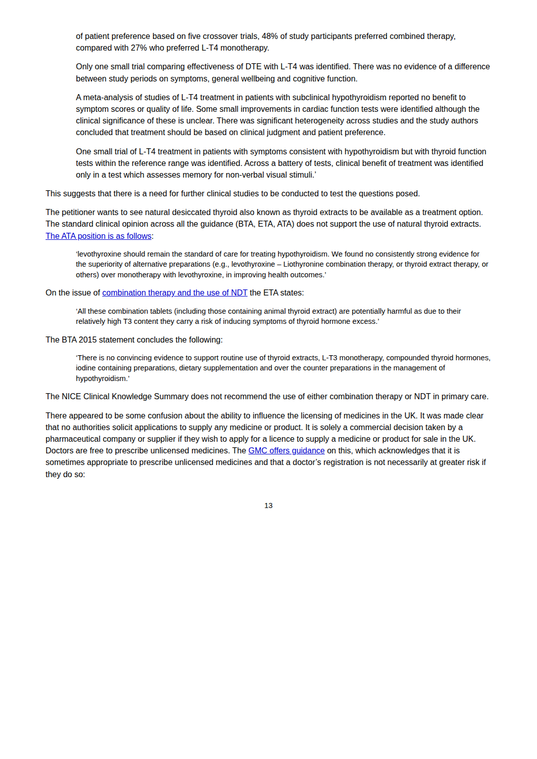of patient preference based on five crossover trials, 48% of study participants preferred combined therapy, compared with 27% who preferred L-T4 monotherapy.
Only one small trial comparing effectiveness of DTE with L-T4 was identified. There was no evidence of a difference between study periods on symptoms, general wellbeing and cognitive function.
A meta-analysis of studies of L-T4 treatment in patients with subclinical hypothyroidism reported no benefit to symptom scores or quality of life. Some small improvements in cardiac function tests were identified although the clinical significance of these is unclear. There was significant heterogeneity across studies and the study authors concluded that treatment should be based on clinical judgment and patient preference.
One small trial of L-T4 treatment in patients with symptoms consistent with hypothyroidism but with thyroid function tests within the reference range was identified. Across a battery of tests, clinical benefit of treatment was identified only in a test which assesses memory for non-verbal visual stimuli.’
This suggests that there is a need for further clinical studies to be conducted to test the questions posed.
The petitioner wants to see natural desiccated thyroid also known as thyroid extracts to be available as a treatment option. The standard clinical opinion across all the guidance (BTA, ETA, ATA) does not support the use of natural thyroid extracts. The ATA position is as follows:
‘levothyroxine should remain the standard of care for treating hypothyroidism. We found no consistently strong evidence for the superiority of alternative preparations (e.g., levothyroxine – Liothyronine combination therapy, or thyroid extract therapy, or others) over monotherapy with levothyroxine, in improving health outcomes.’
On the issue of combination therapy and the use of NDT the ETA states:
‘All these combination tablets (including those containing animal thyroid extract) are potentially harmful as due to their relatively high T3 content they carry a risk of inducing symptoms of thyroid hormone excess.’
The BTA 2015 statement concludes the following:
‘There is no convincing evidence to support routine use of thyroid extracts, L-T3 monotherapy, compounded thyroid hormones, iodine containing preparations, dietary supplementation and over the counter preparations in the management of hypothyroidism.’
The NICE Clinical Knowledge Summary does not recommend the use of either combination therapy or NDT in primary care.
There appeared to be some confusion about the ability to influence the licensing of medicines in the UK. It was made clear that no authorities solicit applications to supply any medicine or product. It is solely a commercial decision taken by a pharmaceutical company or supplier if they wish to apply for a licence to supply a medicine or product for sale in the UK. Doctors are free to prescribe unlicensed medicines. The GMC offers guidance on this, which acknowledges that it is sometimes appropriate to prescribe unlicensed medicines and that a doctor’s registration is not necessarily at greater risk if they do so:
13